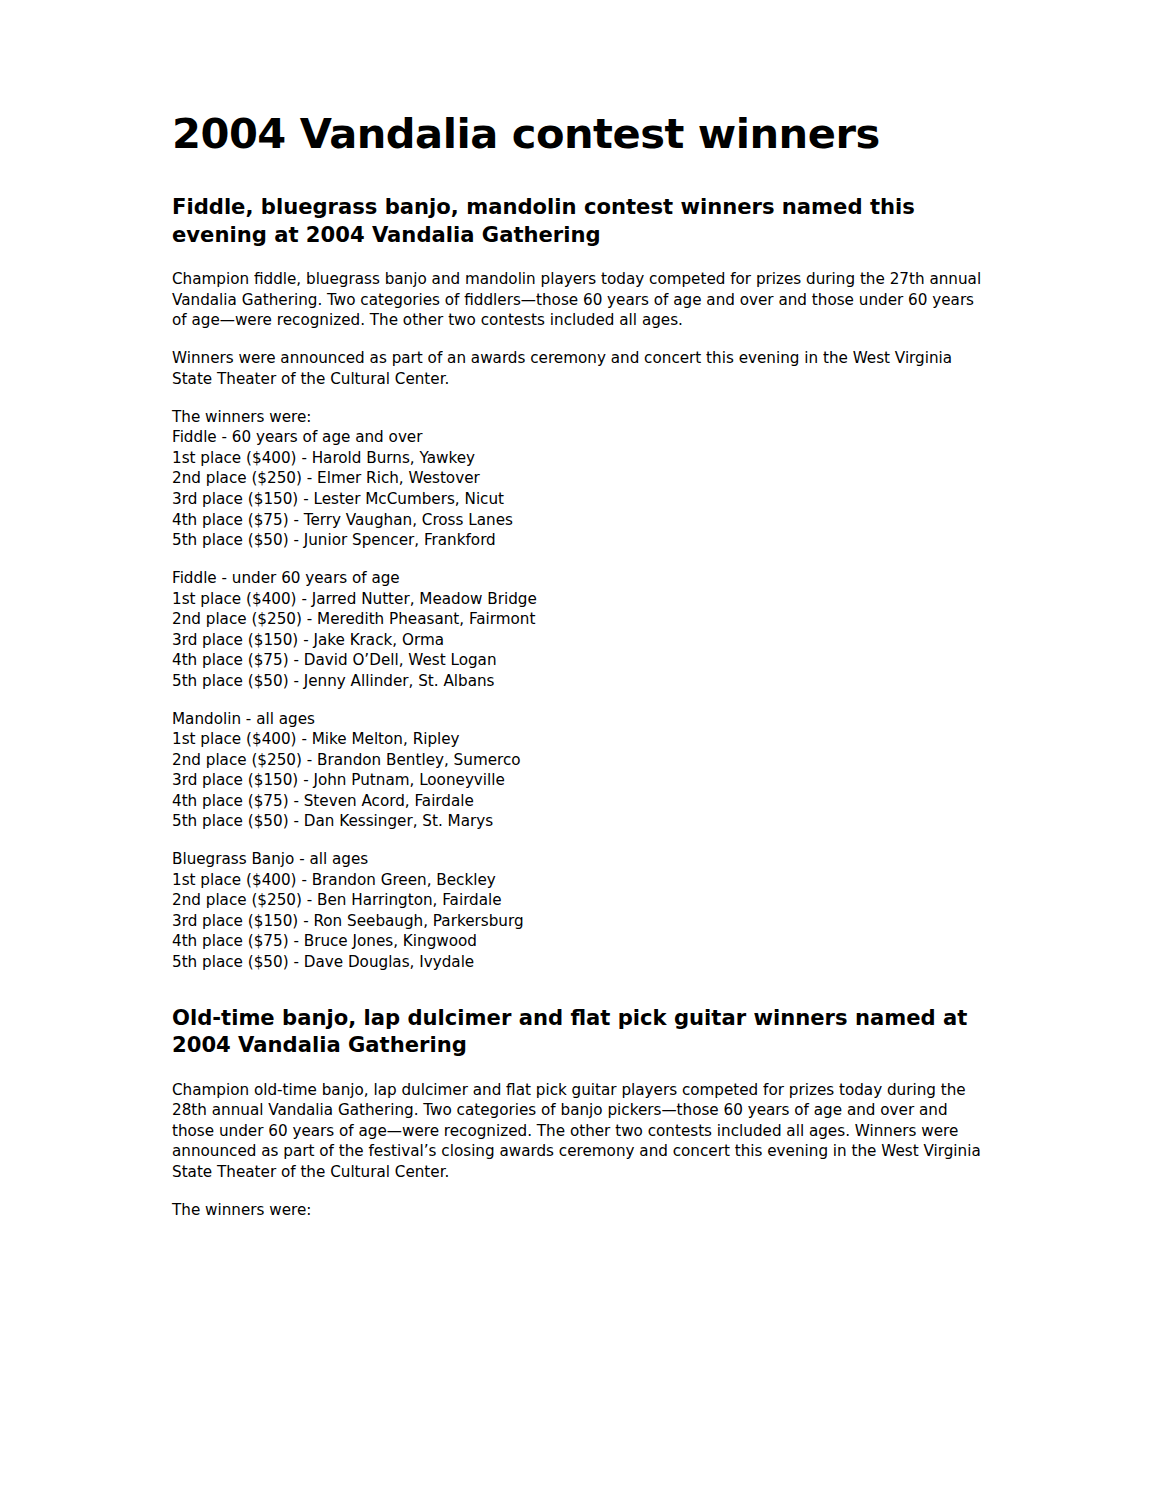2004 Vandalia contest winners
Fiddle, bluegrass banjo, mandolin contest winners named this evening at 2004 Vandalia Gathering
Champion fiddle, bluegrass banjo and mandolin players today competed for prizes during the 27th annual Vandalia Gathering. Two categories of fiddlers—those 60 years of age and over and those under 60 years of age—were recognized. The other two contests included all ages.
Winners were announced as part of an awards ceremony and concert this evening in the West Virginia State Theater of the Cultural Center.
The winners were:
Fiddle - 60 years of age and over
1st place ($400) - Harold Burns, Yawkey
2nd place ($250) - Elmer Rich, Westover
3rd place ($150) - Lester McCumbers, Nicut
4th place ($75) - Terry Vaughan, Cross Lanes
5th place ($50) - Junior Spencer, Frankford
Fiddle - under 60 years of age
1st place ($400) - Jarred Nutter, Meadow Bridge
2nd place ($250) - Meredith Pheasant, Fairmont
3rd place ($150) - Jake Krack, Orma
4th place ($75) - David O’Dell, West Logan
5th place ($50) - Jenny Allinder, St. Albans
Mandolin - all ages
1st place ($400) - Mike Melton, Ripley
2nd place ($250) - Brandon Bentley, Sumerco
3rd place ($150) - John Putnam, Looneyville
4th place ($75) - Steven Acord, Fairdale
5th place ($50) - Dan Kessinger, St. Marys
Bluegrass Banjo - all ages
1st place ($400) - Brandon Green, Beckley
2nd place ($250) - Ben Harrington, Fairdale
3rd place ($150) - Ron Seebaugh, Parkersburg
4th place ($75) - Bruce Jones, Kingwood
5th place ($50) - Dave Douglas, Ivydale
Old-time banjo, lap dulcimer and flat pick guitar winners named at 2004 Vandalia Gathering
Champion old-time banjo, lap dulcimer and flat pick guitar players competed for prizes today during the 28th annual Vandalia Gathering. Two categories of banjo pickers—those 60 years of age and over and those under 60 years of age—were recognized. The other two contests included all ages. Winners were announced as part of the festival’s closing awards ceremony and concert this evening in the West Virginia State Theater of the Cultural Center.
The winners were: